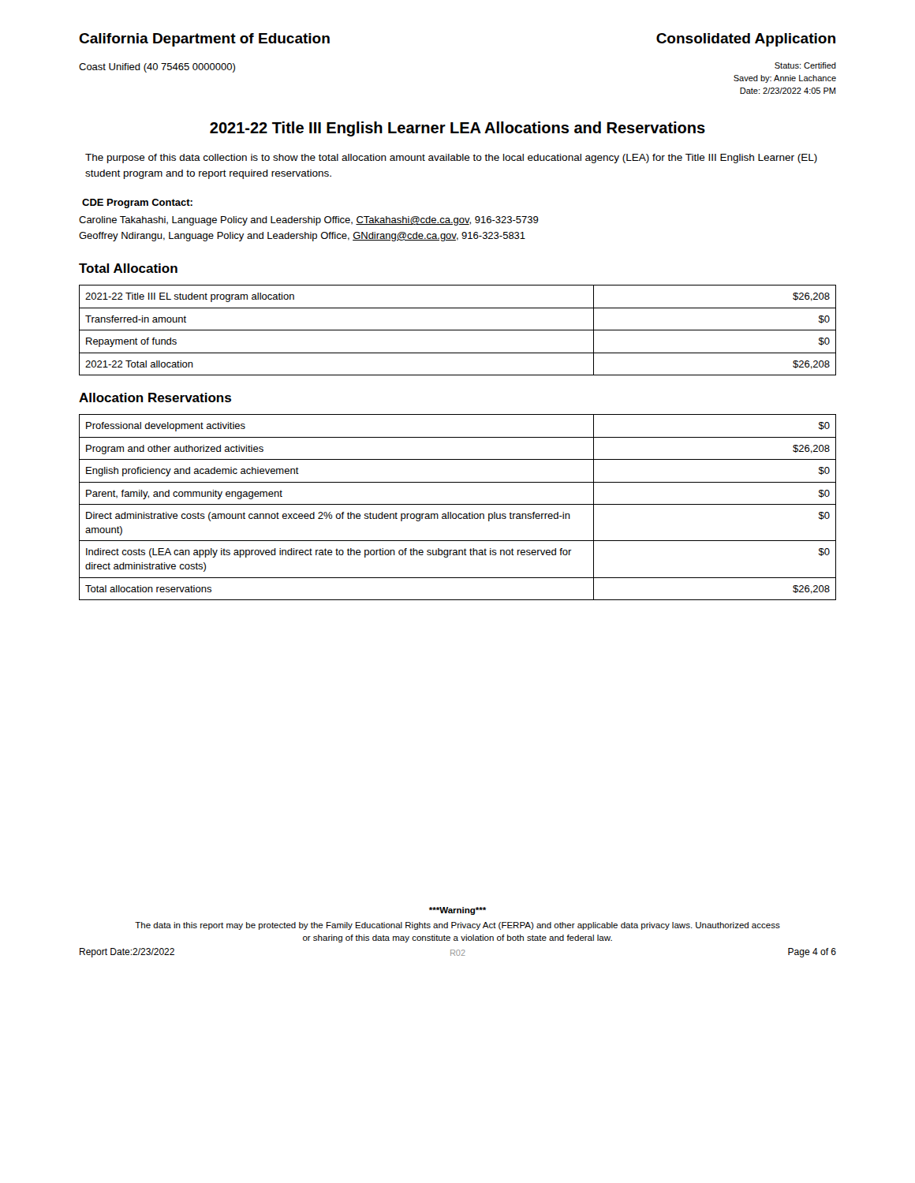California Department of Education
Consolidated Application
Coast Unified (40 75465 0000000)
Status: Certified
Saved by: Annie Lachance
Date: 2/23/2022 4:05 PM
2021-22 Title III English Learner LEA Allocations and Reservations
The purpose of this data collection is to show the total allocation amount available to the local educational agency (LEA) for the Title III English Learner (EL) student program and to report required reservations.
CDE Program Contact:
Caroline Takahashi, Language Policy and Leadership Office, CTakahashi@cde.ca.gov, 916-323-5739
Geoffrey Ndirangu, Language Policy and Leadership Office, GNdirang@cde.ca.gov, 916-323-5831
Total Allocation
| 2021-22 Title III EL student program allocation | $26,208 |
| Transferred-in amount | $0 |
| Repayment of funds | $0 |
| 2021-22 Total allocation | $26,208 |
Allocation Reservations
| Professional development activities | $0 |
| Program and other authorized activities | $26,208 |
| English proficiency and academic achievement | $0 |
| Parent, family, and community engagement | $0 |
| Direct administrative costs (amount cannot exceed 2% of the student program allocation plus transferred-in amount) | $0 |
| Indirect costs (LEA can apply its approved indirect rate to the portion of the subgrant that is not reserved for direct administrative costs) | $0 |
| Total allocation reservations | $26,208 |
***Warning***
The data in this report may be protected by the Family Educational Rights and Privacy Act (FERPA) and other applicable data privacy laws. Unauthorized access or sharing of this data may constitute a violation of both state and federal law.
Report Date:2/23/2022
Page 4 of 6
R02